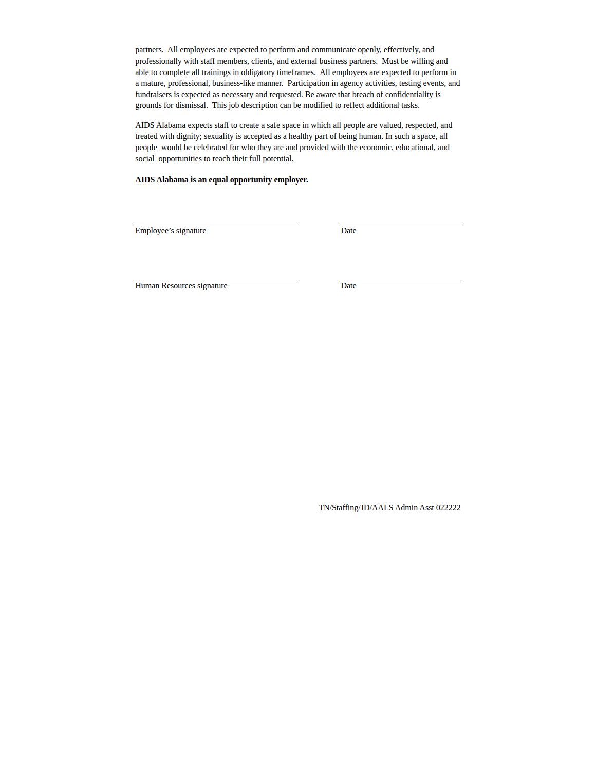partners. All employees are expected to perform and communicate openly, effectively, and professionally with staff members, clients, and external business partners. Must be willing and able to complete all trainings in obligatory timeframes. All employees are expected to perform in a mature, professional, business-like manner. Participation in agency activities, testing events, and fundraisers is expected as necessary and requested. Be aware that breach of confidentiality is grounds for dismissal. This job description can be modified to reflect additional tasks.
AIDS Alabama expects staff to create a safe space in which all people are valued, respected, and treated with dignity; sexuality is accepted as a healthy part of being human. In such a space, all people would be celebrated for who they are and provided with the economic, educational, and social opportunities to reach their full potential.
AIDS Alabama is an equal opportunity employer.
| Employee’s signature | | Date |
| Human Resources signature | | Date |
TN/Staffing/JD/AALS Admin Asst 022222